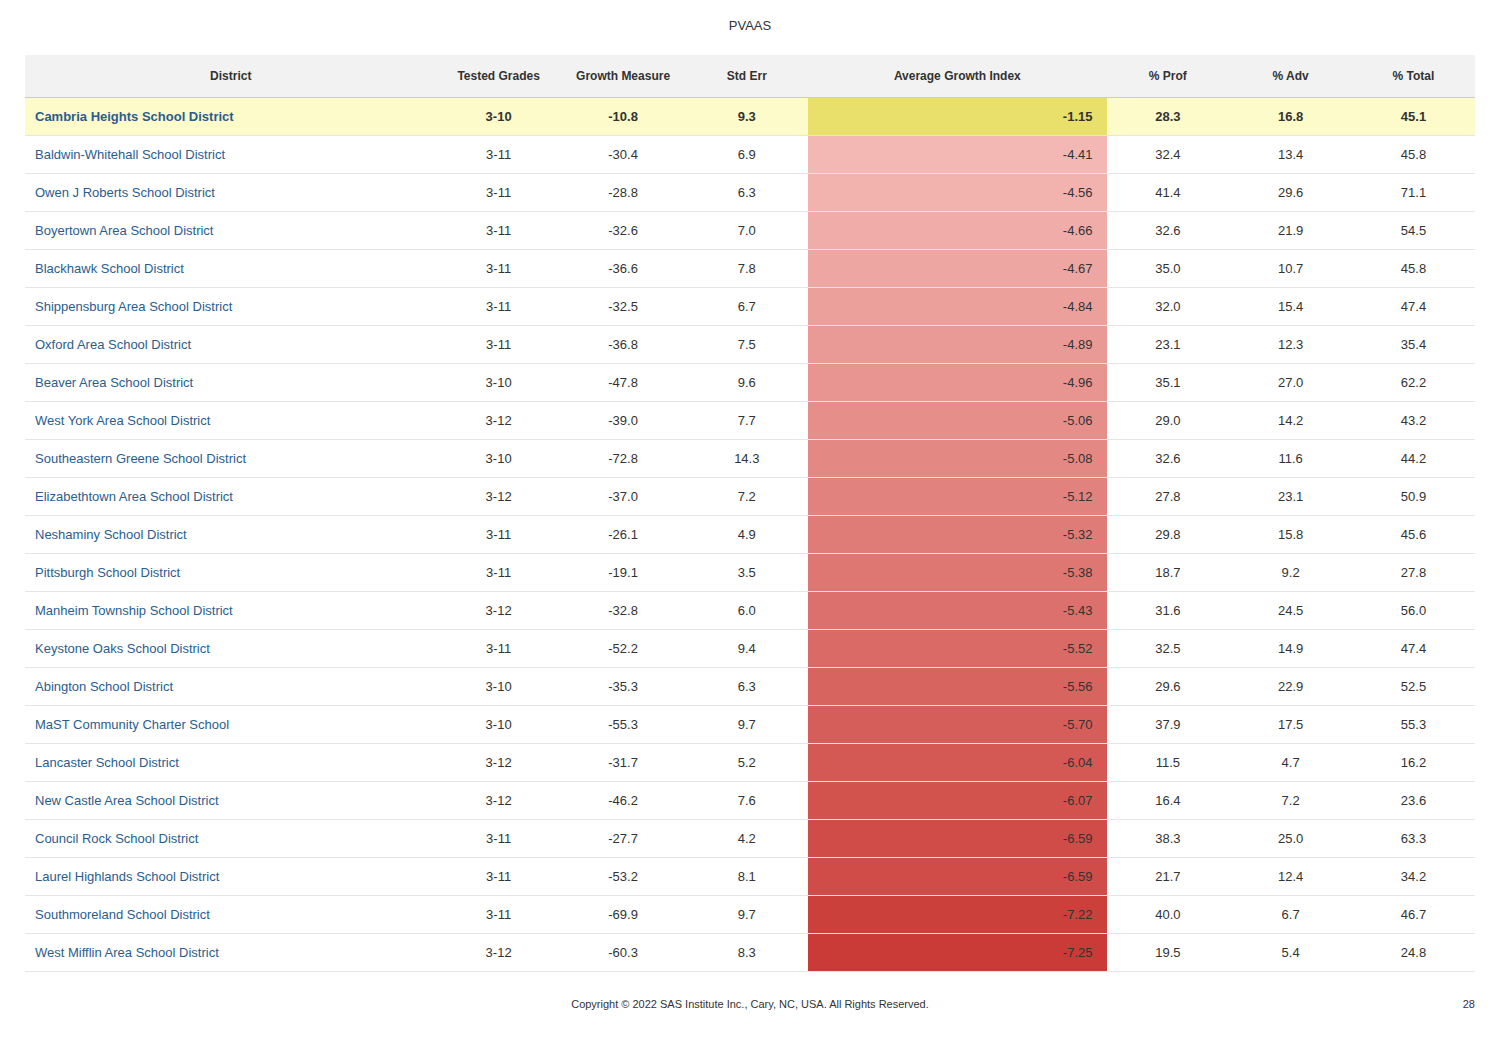PVAAS
| District | Tested Grades | Growth Measure | Std Err | Average Growth Index | % Prof | % Adv | % Total |
| --- | --- | --- | --- | --- | --- | --- | --- |
| Cambria Heights School District | 3-10 | -10.8 | 9.3 | -1.15 | 28.3 | 16.8 | 45.1 |
| Baldwin-Whitehall School District | 3-11 | -30.4 | 6.9 | -4.41 | 32.4 | 13.4 | 45.8 |
| Owen J Roberts School District | 3-11 | -28.8 | 6.3 | -4.56 | 41.4 | 29.6 | 71.1 |
| Boyertown Area School District | 3-11 | -32.6 | 7.0 | -4.66 | 32.6 | 21.9 | 54.5 |
| Blackhawk School District | 3-11 | -36.6 | 7.8 | -4.67 | 35.0 | 10.7 | 45.8 |
| Shippensburg Area School District | 3-11 | -32.5 | 6.7 | -4.84 | 32.0 | 15.4 | 47.4 |
| Oxford Area School District | 3-11 | -36.8 | 7.5 | -4.89 | 23.1 | 12.3 | 35.4 |
| Beaver Area School District | 3-10 | -47.8 | 9.6 | -4.96 | 35.1 | 27.0 | 62.2 |
| West York Area School District | 3-12 | -39.0 | 7.7 | -5.06 | 29.0 | 14.2 | 43.2 |
| Southeastern Greene School District | 3-10 | -72.8 | 14.3 | -5.08 | 32.6 | 11.6 | 44.2 |
| Elizabethtown Area School District | 3-12 | -37.0 | 7.2 | -5.12 | 27.8 | 23.1 | 50.9 |
| Neshaminy School District | 3-11 | -26.1 | 4.9 | -5.32 | 29.8 | 15.8 | 45.6 |
| Pittsburgh School District | 3-11 | -19.1 | 3.5 | -5.38 | 18.7 | 9.2 | 27.8 |
| Manheim Township School District | 3-12 | -32.8 | 6.0 | -5.43 | 31.6 | 24.5 | 56.0 |
| Keystone Oaks School District | 3-11 | -52.2 | 9.4 | -5.52 | 32.5 | 14.9 | 47.4 |
| Abington School District | 3-10 | -35.3 | 6.3 | -5.56 | 29.6 | 22.9 | 52.5 |
| MaST Community Charter School | 3-10 | -55.3 | 9.7 | -5.70 | 37.9 | 17.5 | 55.3 |
| Lancaster School District | 3-12 | -31.7 | 5.2 | -6.04 | 11.5 | 4.7 | 16.2 |
| New Castle Area School District | 3-12 | -46.2 | 7.6 | -6.07 | 16.4 | 7.2 | 23.6 |
| Council Rock School District | 3-11 | -27.7 | 4.2 | -6.59 | 38.3 | 25.0 | 63.3 |
| Laurel Highlands School District | 3-11 | -53.2 | 8.1 | -6.59 | 21.7 | 12.4 | 34.2 |
| Southmoreland School District | 3-11 | -69.9 | 9.7 | -7.22 | 40.0 | 6.7 | 46.7 |
| West Mifflin Area School District | 3-12 | -60.3 | 8.3 | -7.25 | 19.5 | 5.4 | 24.8 |
Copyright © 2022 SAS Institute Inc., Cary, NC, USA. All Rights Reserved. 28